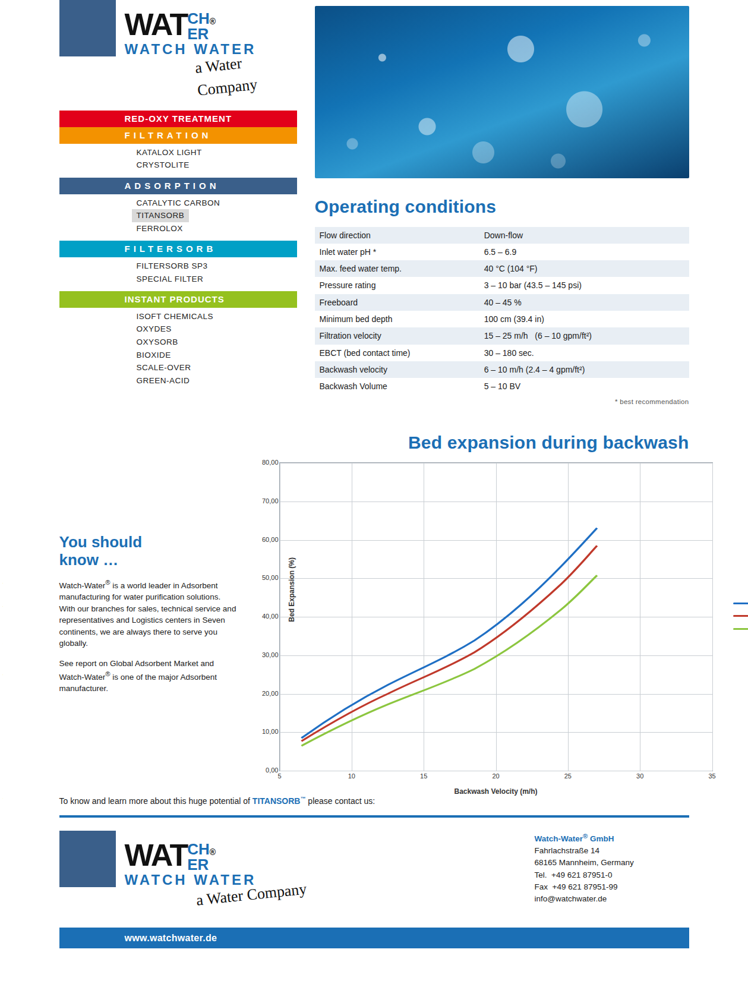WATCH ER®
WATCH WATER
a Water Company
RED-OXY TREATMENT
FILTRATION
KATALOX LIGHT
CRYSTOLITE
ADSORPTION
CATALYTIC CARBON
TITANSORB
FERROLOX
FILTERSORB
FILTERSORB SP3
SPECIAL FILTER
INSTANT PRODUCTS
ISOFT CHEMICALS
OXYDES
OXYSORB
BIOXIDE
SCALE-OVER
GREEN-ACID
Operating conditions
| Flow direction | Down-flow |
| Inlet water pH * | 6.5 – 6.9 |
| Max. feed water temp. | 40 °C (104 °F) |
| Pressure rating | 3 – 10 bar (43.5 – 145 psi) |
| Freeboard | 40 – 45 % |
| Minimum bed depth | 100 cm (39.4 in) |
| Filtration velocity | 15 – 25 m/h (6 – 10 gpm/ft²) |
| EBCT (bed contact time) | 30 – 180 sec. |
| Backwash velocity | 6 – 10 m/h (2.4 – 4 gpm/ft²) |
| Backwash Volume | 5 – 10 BV |
* best recommendation
Bed expansion during backwash
You should
know …
Watch-Water® is a world leader in Adsorbent manufacturing for water purification solutions. With our branches for sales, technical service and representatives and Logistics centers in Seven continents, we are always there to serve you globally.
See report on Global Adsorbent Market and Watch-Water® is one of the major Adsorbent manufacturer.
80,00 70,00 60,00 50,00 40,00 30,00 20,00 10,00 0,00
Bed Expansion (%)
5 10 15 20 25 30 35
Backwash Velocity (m/h)
20°C
25°C
30°C
To know and learn more about this huge potential of TITANSORB™ please contact us:
WATCH ER®
WATCH WATER
a Water Company
Watch-Water® GmbH
Fahrlachstraße 14
68165 Mannheim, Germany
Tel. +49 621 87951-0
Fax +49 621 87951-99
info@watchwater.de
www.watchwater.de